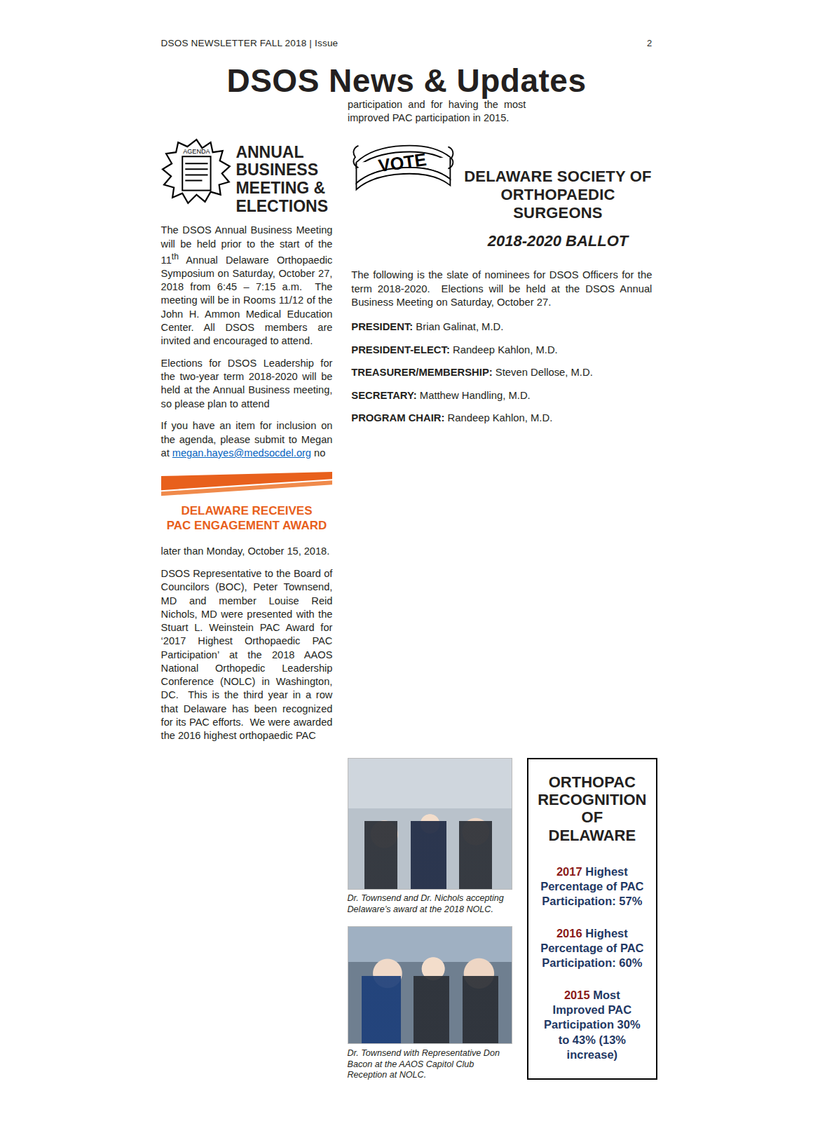DSOS NEWSLETTER FALL 2018 | Issue
2
DSOS News & Updates
participation and for having the most improved PAC participation in 2015.
AGENDA
ANNUAL
BUSINESS
MEETING &
ELECTIONS
The DSOS Annual Business Meeting will be held prior to the start of the 11th Annual Delaware Orthopaedic Symposium on Saturday, October 27, 2018 from 6:45 – 7:15 a.m. The meeting will be in Rooms 11/12 of the John H. Ammon Medical Education Center. All DSOS members are invited and encouraged to attend.
Elections for DSOS Leadership for the two-year term 2018-2020 will be held at the Annual Business meeting, so please plan to attend
If you have an item for inclusion on the agenda, please submit to Megan at megan.hayes@medsocdel.org no
DELAWARE RECEIVES
PAC ENGAGEMENT AWARD
later than Monday, October 15, 2018.
DSOS Representative to the Board of Councilors (BOC), Peter Townsend, MD and member Louise Reid Nichols, MD were presented with the Stuart L. Weinstein PAC Award for ‘2017 Highest Orthopaedic PAC Participation’ at the 2018 AAOS National Orthopedic Leadership Conference (NOLC) in Washington, DC. This is the third year in a row that Delaware has been recognized for its PAC efforts. We were awarded the 2016 highest orthopaedic PAC
VOTE
DELAWARE SOCIETY OF
ORTHOPAEDIC SURGEONS
2018-2020 BALLOT
The following is the slate of nominees for DSOS Officers for the term 2018-2020. Elections will be held at the DSOS Annual Business Meeting on Saturday, October 27.
PRESIDENT: Brian Galinat, M.D.
PRESIDENT-ELECT: Randeep Kahlon, M.D.
TREASURER/MEMBERSHIP: Steven Dellose, M.D.
SECRETARY: Matthew Handling, M.D.
PROGRAM CHAIR: Randeep Kahlon, M.D.
Dr. Townsend and Dr. Nichols accepting Delaware’s award at the 2018 NOLC.
Dr. Townsend with Representative Don Bacon at the AAOS Capitol Club Reception at NOLC.
ORTHOPAC
RECOGNITION OF
DELAWARE
2017 Highest Percentage of PAC Participation: 57%
2016 Highest Percentage of PAC Participation: 60%
2015 Most Improved PAC Participation 30% to 43% (13% increase)